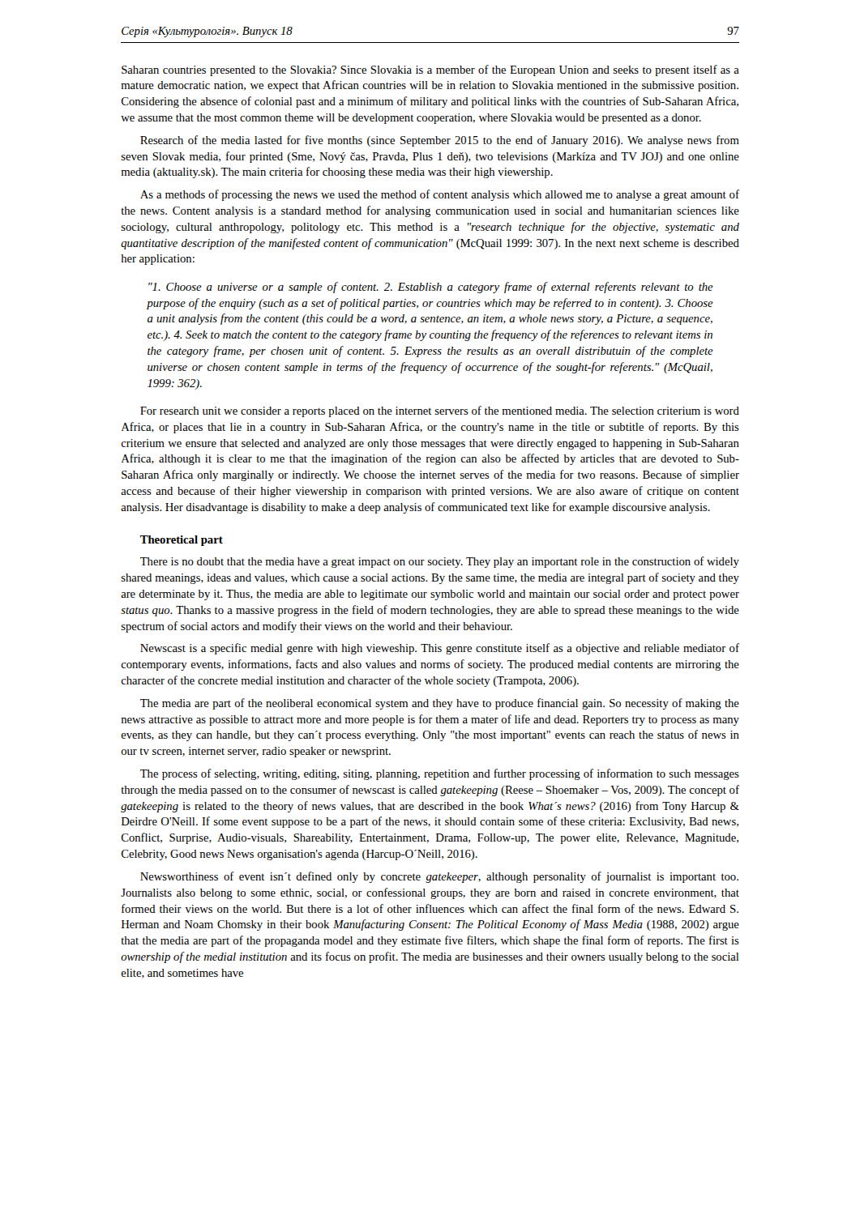Серія «Культурологія». Випуск 18 97
Saharan countries presented to the Slovakia? Since Slovakia is a member of the European Union and seeks to present itself as a mature democratic nation, we expect that African countries will be in relation to Slovakia mentioned in the submissive position. Considering the absence of colonial past and a minimum of military and political links with the countries of Sub-Saharan Africa, we assume that the most common theme will be development cooperation, where Slovakia would be presented as a donor.
Research of the media lasted for five months (since September 2015 to the end of January 2016). We analyse news from seven Slovak media, four printed (Sme, Nový čas, Pravda, Plus 1 deň), two televisions (Markíza and TV JOJ) and one online media (aktuality.sk). The main criteria for choosing these media was their high viewership.
As a methods of processing the news we used the method of content analysis which allowed me to analyse a great amount of the news. Content analysis is a standard method for analysing communication used in social and humanitarian sciences like sociology, cultural anthropology, politology etc. This method is a "research technique for the objective, systematic and quantitative description of the manifested content of communication" (McQuail 1999: 307). In the next next scheme is described her application:
"1. Choose a universe or a sample of content. 2. Establish a category frame of external referents relevant to the purpose of the enquiry (such as a set of political parties, or countries which may be referred to in content). 3. Choose a unit analysis from the content (this could be a word, a sentence, an item, a whole news story, a Picture, a sequence, etc.). 4. Seek to match the content to the category frame by counting the frequency of the references to relevant items in the category frame, per chosen unit of content. 5. Express the results as an overall distributuin of the complete universe or chosen content sample in terms of the frequency of occurrence of the sought-for referents." (McQuail, 1999: 362).
For research unit we consider a reports placed on the internet servers of the mentioned media. The selection criterium is word Africa, or places that lie in a country in Sub-Saharan Africa, or the country's name in the title or subtitle of reports. By this criterium we ensure that selected and analyzed are only those messages that were directly engaged to happening in Sub-Saharan Africa, although it is clear to me that the imagination of the region can also be affected by articles that are devoted to Sub-Saharan Africa only marginally or indirectly. We choose the internet serves of the media for two reasons. Because of simplier access and because of their higher viewership in comparison with printed versions. We are also aware of critique on content analysis. Her disadvantage is disability to make a deep analysis of communicated text like for example discoursive analysis.
Theoretical part
There is no doubt that the media have a great impact on our society. They play an important role in the construction of widely shared meanings, ideas and values, which cause a social actions. By the same time, the media are integral part of society and they are determinate by it. Thus, the media are able to legitimate our symbolic world and maintain our social order and protect power status quo. Thanks to a massive progress in the field of modern technologies, they are able to spread these meanings to the wide spectrum of social actors and modify their views on the world and their behaviour.
Newscast is a specific medial genre with high vieweship. This genre constitute itself as a objective and reliable mediator of contemporary events, informations, facts and also values and norms of society. The produced medial contents are mirroring the character of the concrete medial institution and character of the whole society (Trampota, 2006).
The media are part of the neoliberal economical system and they have to produce financial gain. So necessity of making the news attractive as possible to attract more and more people is for them a mater of life and dead. Reporters try to process as many events, as they can handle, but they can´t process everything. Only "the most important" events can reach the status of news in our tv screen, internet server, radio speaker or newsprint.
The process of selecting, writing, editing, siting, planning, repetition and further processing of information to such messages through the media passed on to the consumer of newscast is called gatekeeping (Reese – Shoemaker – Vos, 2009). The concept of gatekeeping is related to the theory of news values, that are described in the book What´s news? (2016) from Tony Harcup & Deirdre O'Neill. If some event suppose to be a part of the news, it should contain some of these criteria: Exclusivity, Bad news, Conflict, Surprise, Audio-visuals, Shareability, Entertainment, Drama, Follow-up, The power elite, Relevance, Magnitude, Celebrity, Good news News organisation's agenda (Harcup-O´Neill, 2016).
Newsworthiness of event isn´t defined only by concrete gatekeeper, although personality of journalist is important too. Journalists also belong to some ethnic, social, or confessional groups, they are born and raised in concrete environment, that formed their views on the world. But there is a lot of other influences which can affect the final form of the news. Edward S. Herman and Noam Chomsky in their book Manufacturing Consent: The Political Economy of Mass Media (1988, 2002) argue that the media are part of the propaganda model and they estimate five filters, which shape the final form of reports. The first is ownership of the medial institution and its focus on profit. The media are businesses and their owners usually belong to the social elite, and sometimes have